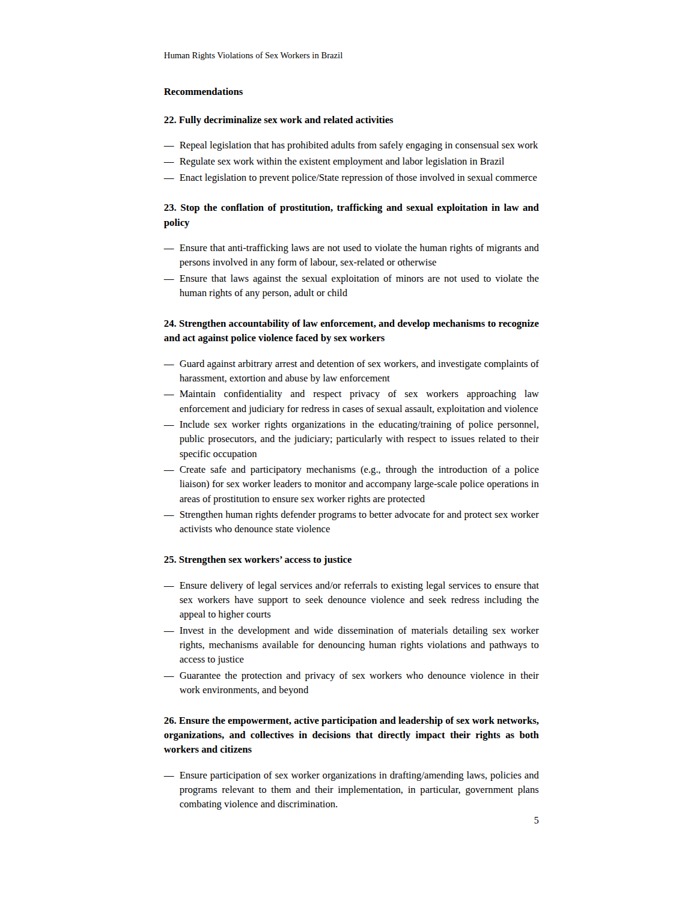Human Rights Violations of Sex Workers in Brazil
Recommendations
22. Fully decriminalize sex work and related activities
Repeal legislation that has prohibited adults from safely engaging in consensual sex work
Regulate sex work within the existent employment and labor legislation in Brazil
Enact legislation to prevent police/State repression of those involved in sexual commerce
23. Stop the conflation of prostitution, trafficking and sexual exploitation in law and policy
Ensure that anti-trafficking laws are not used to violate the human rights of migrants and persons involved in any form of labour, sex-related or otherwise
Ensure that laws against the sexual exploitation of minors are not used to violate the human rights of any person, adult or child
24. Strengthen accountability of law enforcement, and develop mechanisms to recognize and act against police violence faced by sex workers
Guard against arbitrary arrest and detention of sex workers, and investigate complaints of harassment, extortion and abuse by law enforcement
Maintain confidentiality and respect privacy of sex workers approaching law enforcement and judiciary for redress in cases of sexual assault, exploitation and violence
Include sex worker rights organizations in the educating/training of police personnel, public prosecutors, and the judiciary; particularly with respect to issues related to their specific occupation
Create safe and participatory mechanisms (e.g., through the introduction of a police liaison) for sex worker leaders to monitor and accompany large-scale police operations in areas of prostitution to ensure sex worker rights are protected
Strengthen human rights defender programs to better advocate for and protect sex worker activists who denounce state violence
25. Strengthen sex workers’ access to justice
Ensure delivery of legal services and/or referrals to existing legal services to ensure that sex workers have support to seek denounce violence and seek redress including the appeal to higher courts
Invest in the development and wide dissemination of materials detailing sex worker rights, mechanisms available for denouncing human rights violations and pathways to access to justice
Guarantee the protection and privacy of sex workers who denounce violence in their work environments, and beyond
26. Ensure the empowerment, active participation and leadership of sex work networks, organizations, and collectives in decisions that directly impact their rights as both workers and citizens
Ensure participation of sex worker organizations in drafting/amending laws, policies and programs relevant to them and their implementation, in particular, government plans combating violence and discrimination.
5